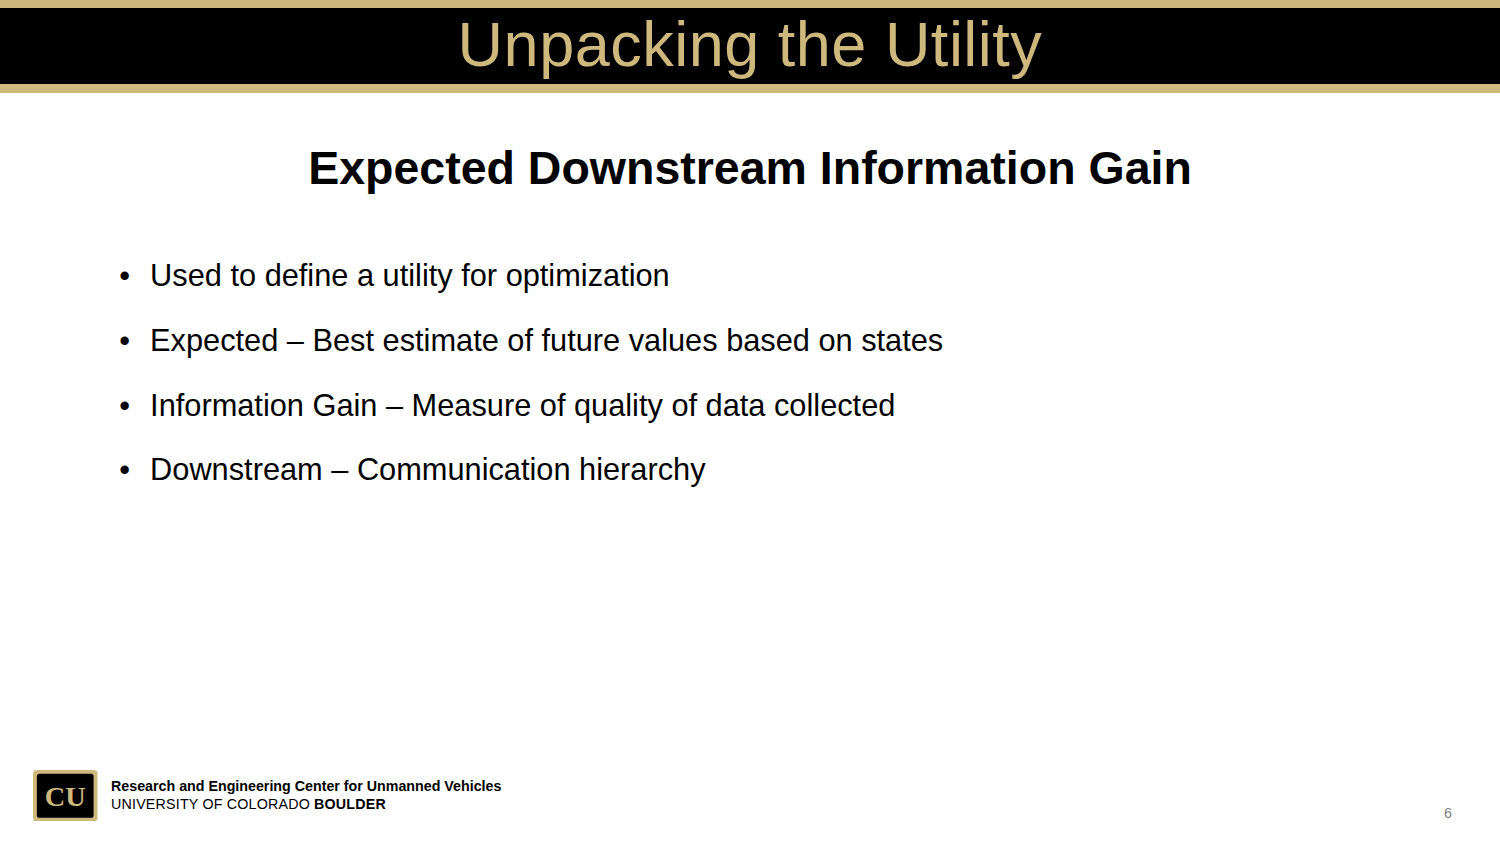Unpacking the Utility
Expected Downstream Information Gain
Used to define a utility for optimization
Expected – Best estimate of future values based on states
Information Gain – Measure of quality of data collected
Downstream – Communication hierarchy
CU
Research and Engineering Center for Unmanned Vehicles
UNIVERSITY OF COLORADO BOULDER
6